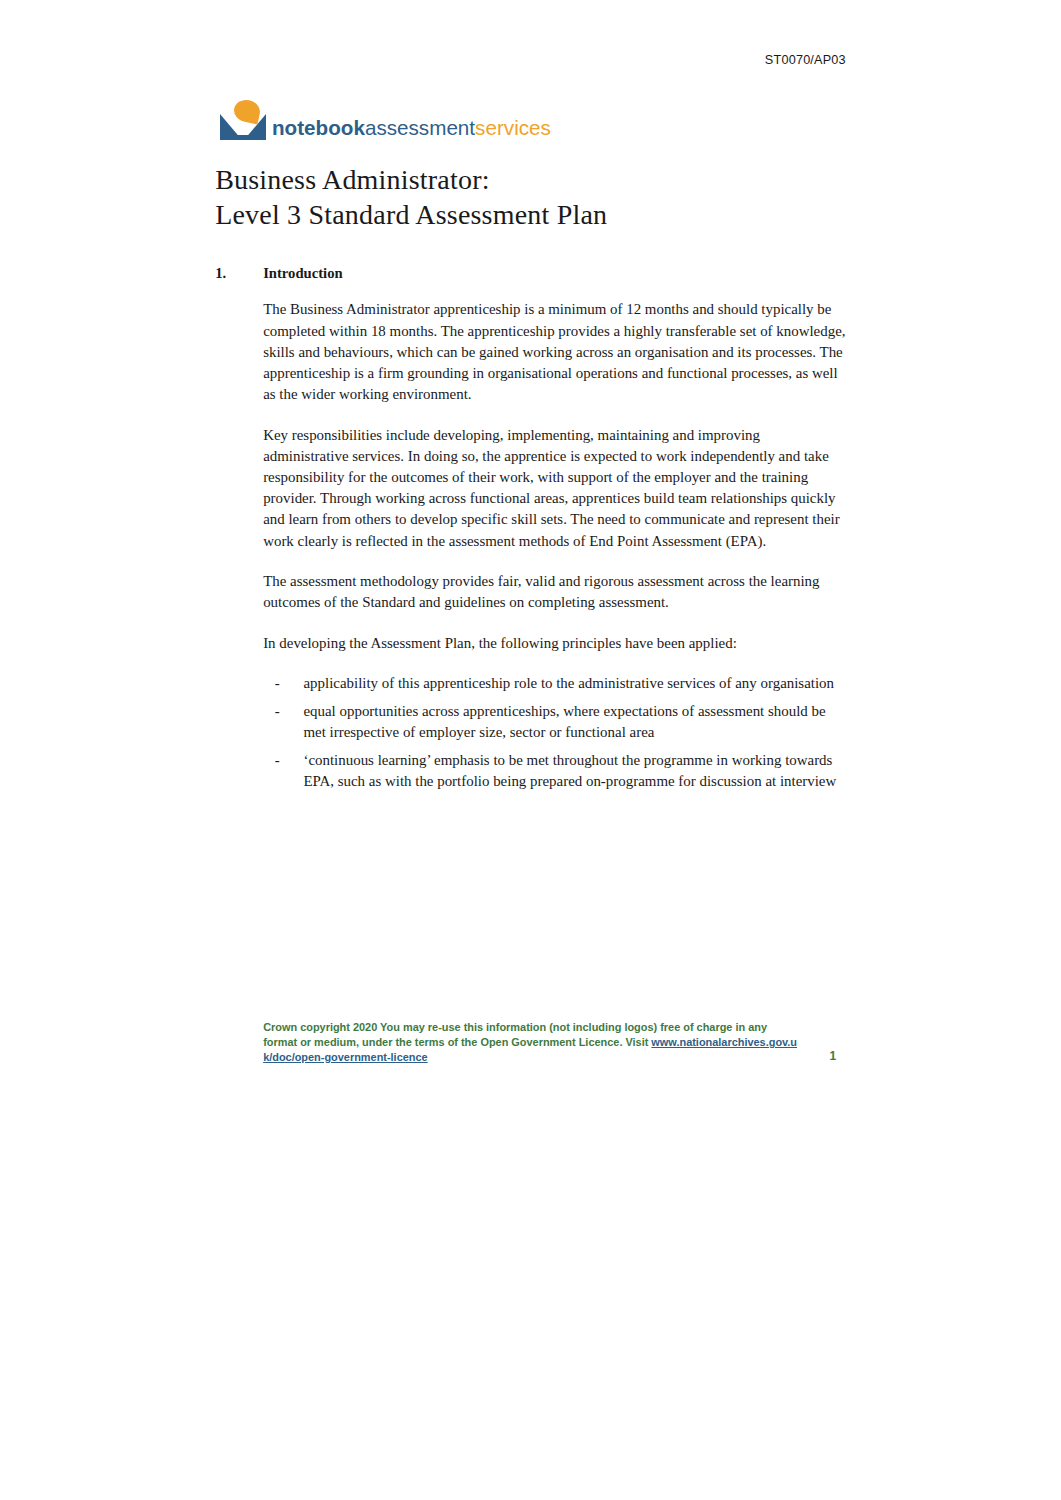ST0070/AP03
notebook assessment services
Business Administrator:Level 3 Standard Assessment Plan
1.
Introduction
The Business Administrator apprenticeship is a minimum of 12 months and should typically be completed within 18 months. The apprenticeship provides a highly transferable set of knowledge, skills and behaviours, which can be gained working across an organisation and its processes. The apprenticeship is a firm grounding in organisational operations and functional processes, as well as the wider working environment.
Key responsibilities include developing, implementing, maintaining and improving administrative services. In doing so, the apprentice is expected to work independently and take responsibility for the outcomes of their work, with support of the employer and the training provider. Through working across functional areas, apprentices build team relationships quickly and learn from others to develop specific skill sets. The need to communicate and represent their work clearly is reflected in the assessment methods of End Point Assessment (EPA).
The assessment methodology provides fair, valid and rigorous assessment across the learning outcomes of the Standard and guidelines on completing assessment.
In developing the Assessment Plan, the following principles have been applied:
applicability of this apprenticeship role to the administrative services of any organisation
equal opportunities across apprenticeships, where expectations of assessment should be met irrespective of employer size, sector or functional area
‘continuous learning’ emphasis to be met throughout the programme in working towards EPA, such as with the portfolio being prepared on-programme for discussion at interview
Crown copyright 2020 You may re-use this information (not including logos) free of charge in any format or medium, under the terms of the Open Government Licence. Visit www.nationalarchives.gov.uk/doc/open-government-licence
1